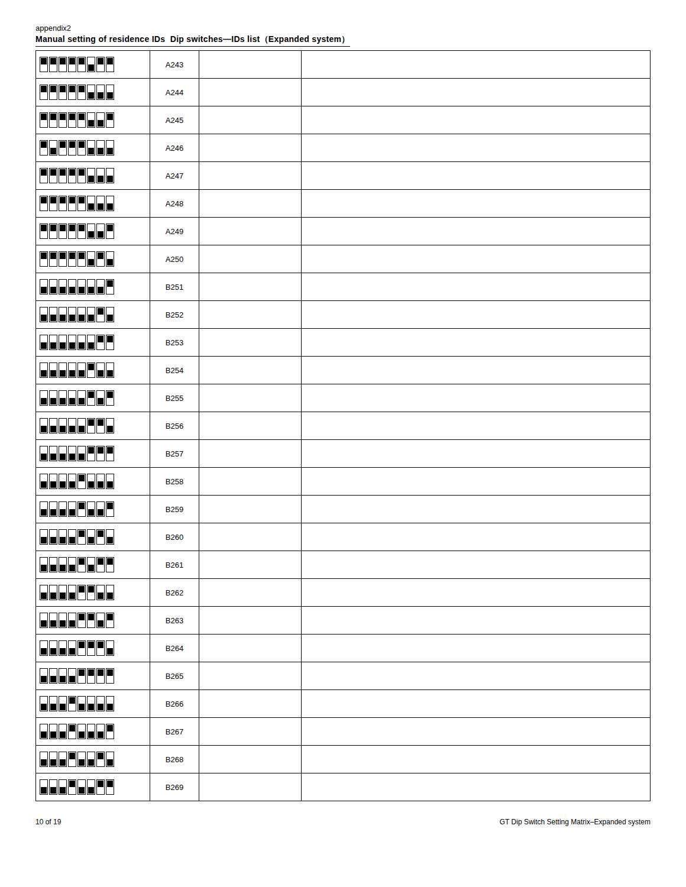appendix2
Manual setting of residence IDs Dip switches—IDs list（Expanded system）
| | A243 | | |
| | A244 | | |
| | A245 | | |
| | A246 | | |
| | A247 | | |
| | A248 | | |
| | A249 | | |
| | A250 | | |
| | B251 | | |
| | B252 | | |
| | B253 | | |
| | B254 | | |
| | B255 | | |
| | B256 | | |
| | B257 | | |
| | B258 | | |
| | B259 | | |
| | B260 | | |
| | B261 | | |
| | B262 | | |
| | B263 | | |
| | B264 | | |
| | B265 | | |
| | B266 | | |
| | B267 | | |
| | B268 | | |
| | B269 | | |
10 of 19 GT Dip Switch Setting Matrix–Expanded system